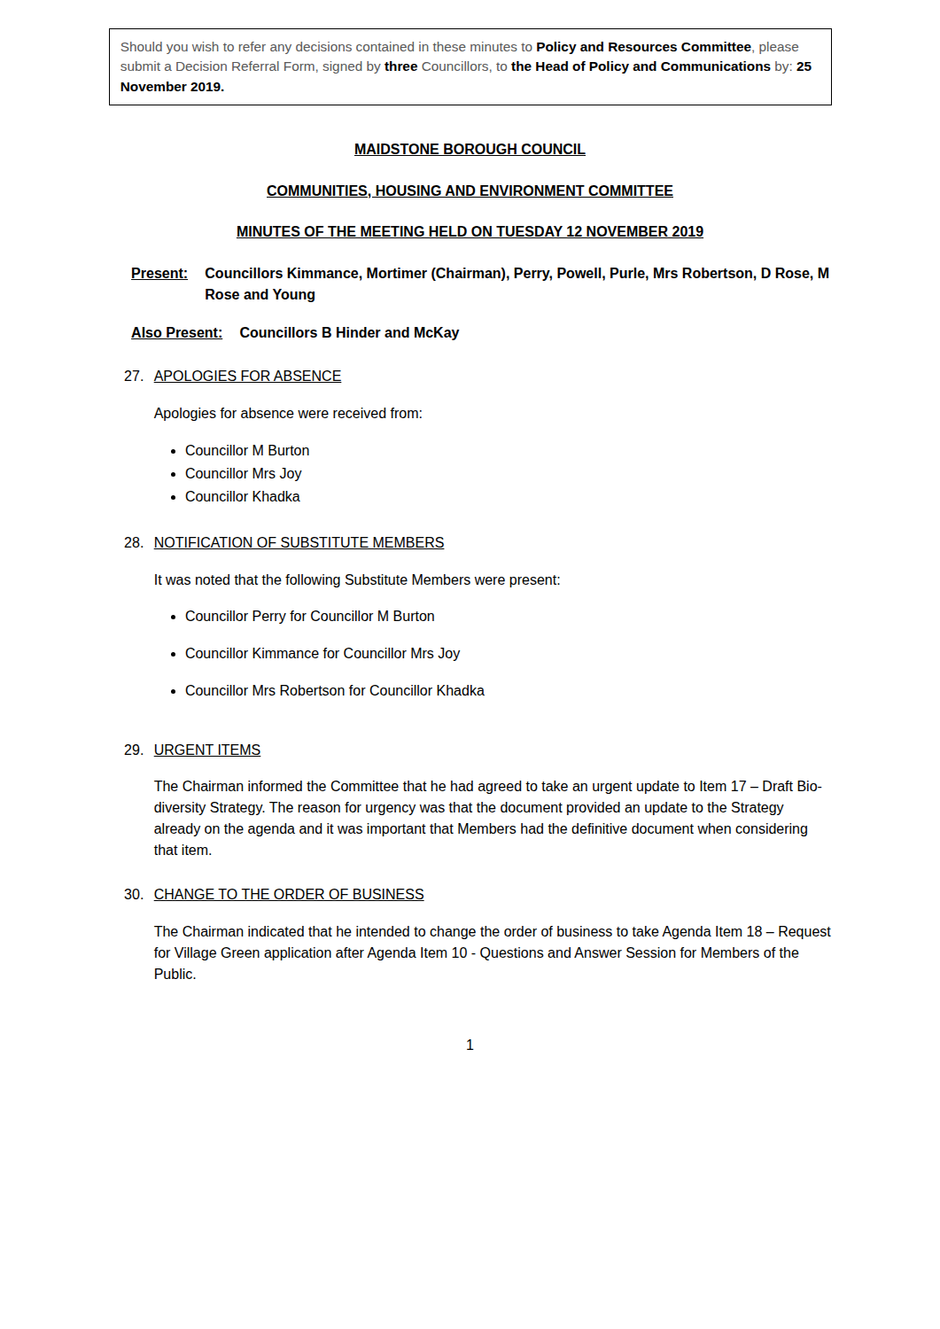Should you wish to refer any decisions contained in these minutes to Policy and Resources Committee, please submit a Decision Referral Form, signed by three Councillors, to the Head of Policy and Communications by: 25 November 2019.
MAIDSTONE BOROUGH COUNCIL
COMMUNITIES, HOUSING AND ENVIRONMENT COMMITTEE
MINUTES OF THE MEETING HELD ON TUESDAY 12 NOVEMBER 2019
Present:
Councillors Kimmance, Mortimer (Chairman), Perry, Powell, Purle, Mrs Robertson, D Rose, M Rose and Young
Also Present:
Councillors B Hinder and McKay
27.
APOLOGIES FOR ABSENCE
Apologies for absence were received from:
Councillor M Burton
Councillor Mrs Joy
Councillor Khadka
28.
NOTIFICATION OF SUBSTITUTE MEMBERS
It was noted that the following Substitute Members were present:
Councillor Perry for Councillor M Burton
Councillor Kimmance for Councillor Mrs Joy
Councillor Mrs Robertson for Councillor Khadka
29.
URGENT ITEMS
The Chairman informed the Committee that he had agreed to take an urgent update to Item 17 – Draft Bio-diversity Strategy. The reason for urgency was that the document provided an update to the Strategy already on the agenda and it was important that Members had the definitive document when considering that item.
30.
CHANGE TO THE ORDER OF BUSINESS
The Chairman indicated that he intended to change the order of business to take Agenda Item 18 – Request for Village Green application after Agenda Item 10 - Questions and Answer Session for Members of the Public.
1